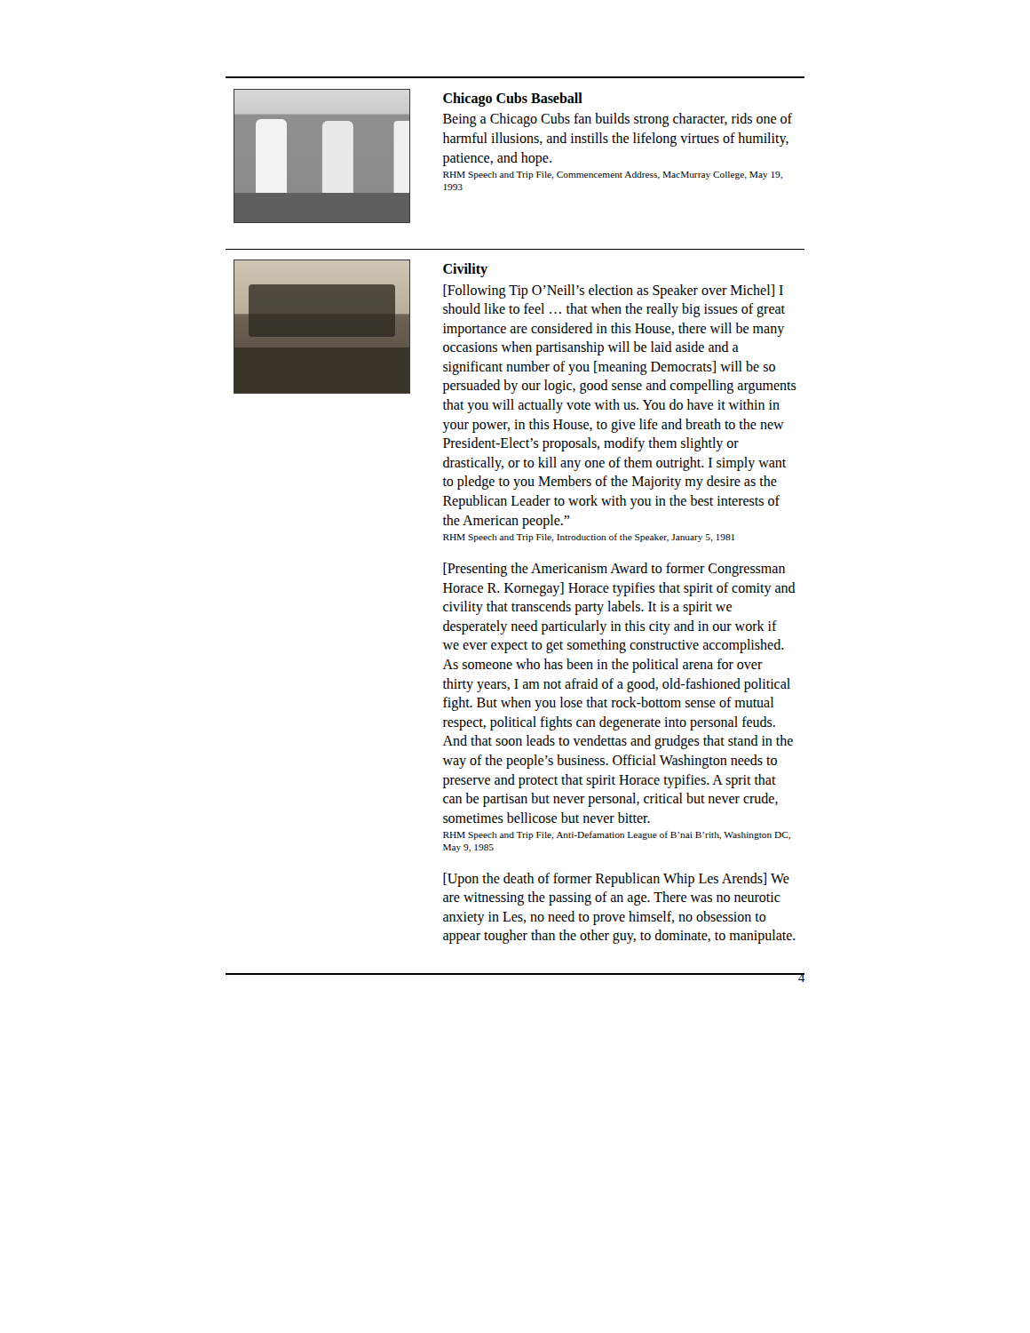| | Chicago Cubs Baseball Being a Chicago Cubs fan builds strong character, rids one of harmful illusions, and instills the lifelong virtues of humility, patience, and hope. RHM Speech and Trip File, Commencement Address, MacMurray College, May 19, 1993 |
| | Civility [Following Tip O’Neill’s election as Speaker over Michel] I should like to feel … that when the really big issues of great importance are considered in this House, there will be many occasions when partisanship will be laid aside and a significant number of you [meaning Democrats] will be so persuaded by our logic, good sense and compelling arguments that you will actually vote with us. You do have it within in your power, in this House, to give life and breath to the new President-Elect’s proposals, modify them slightly or drastically, or to kill any one of them outright. I simply want to pledge to you Members of the Majority my desire as the Republican Leader to work with you in the best interests of the American people.” RHM Speech and Trip File, Introduction of the Speaker, January 5, 1981 [Presenting the Americanism Award to former Congressman Horace R. Kornegay] Horace typifies that spirit of comity and civility that transcends party labels. It is a spirit we desperately need particularly in this city and in our work if we ever expect to get something constructive accomplished. As someone who has been in the political arena for over thirty years, I am not afraid of a good, old-fashioned political fight. But when you lose that rock-bottom sense of mutual respect, political fights can degenerate into personal feuds. And that soon leads to vendettas and grudges that stand in the way of the people’s business. Official Washington needs to preserve and protect that spirit Horace typifies. A sprit that can be partisan but never personal, critical but never crude, sometimes bellicose but never bitter. RHM Speech and Trip File, Anti-Defamation League of B’nai B’rith, Washington DC, May 9, 1985 [Upon the death of former Republican Whip Les Arends] We are witnessing the passing of an age. There was no neurotic anxiety in Les, no need to prove himself, no obsession to appear tougher than the other guy, to dominate, to manipulate. |
4